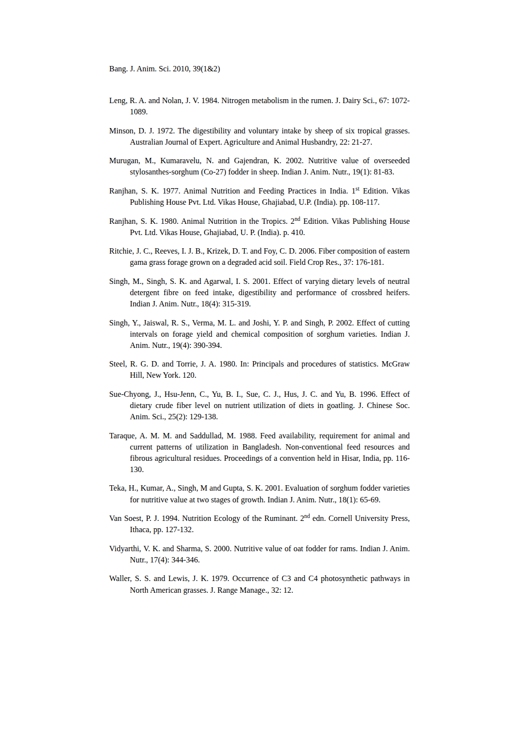Bang. J. Anim. Sci. 2010, 39(1&2)
Leng, R. A. and Nolan, J. V. 1984. Nitrogen metabolism in the rumen. J. Dairy Sci., 67: 1072-1089.
Minson, D. J. 1972. The digestibility and voluntary intake by sheep of six tropical grasses. Australian Journal of Expert. Agriculture and Animal Husbandry, 22: 21-27.
Murugan, M., Kumaravelu, N. and Gajendran, K. 2002. Nutritive value of overseeded stylosanthes-sorghum (Co-27) fodder in sheep. Indian J. Anim. Nutr., 19(1): 81-83.
Ranjhan, S. K. 1977. Animal Nutrition and Feeding Practices in India. 1st Edition. Vikas Publishing House Pvt. Ltd. Vikas House, Ghajiabad, U.P. (India). pp. 108-117.
Ranjhan, S. K. 1980. Animal Nutrition in the Tropics. 2nd Edition. Vikas Publishing House Pvt. Ltd. Vikas House, Ghajiabad, U. P. (India). p. 410.
Ritchie, J. C., Reeves, I. J. B., Krizek, D. T. and Foy, C. D. 2006. Fiber composition of eastern gama grass forage grown on a degraded acid soil. Field Crop Res., 37: 176-181.
Singh, M., Singh, S. K. and Agarwal, I. S. 2001. Effect of varying dietary levels of neutral detergent fibre on feed intake, digestibility and performance of crossbred heifers. Indian J. Anim. Nutr., 18(4): 315-319.
Singh, Y., Jaiswal, R. S., Verma, M. L. and Joshi, Y. P. and Singh, P. 2002. Effect of cutting intervals on forage yield and chemical composition of sorghum varieties. Indian J. Anim. Nutr., 19(4): 390-394.
Steel, R. G. D. and Torrie, J. A. 1980. In: Principals and procedures of statistics. McGraw Hill, New York. 120.
Sue-Chyong, J., Hsu-Jenn, C., Yu, B. I., Sue, C. J., Hus, J. C. and Yu, B. 1996. Effect of dietary crude fiber level on nutrient utilization of diets in goatling. J. Chinese Soc. Anim. Sci., 25(2): 129-138.
Taraque, A. M. M. and Saddullad, M. 1988. Feed availability, requirement for animal and current patterns of utilization in Bangladesh. Non-conventional feed resources and fibrous agricultural residues. Proceedings of a convention held in Hisar, India, pp. 116-130.
Teka, H., Kumar, A., Singh, M and Gupta, S. K. 2001. Evaluation of sorghum fodder varieties for nutritive value at two stages of growth. Indian J. Anim. Nutr., 18(1): 65-69.
Van Soest, P. J. 1994. Nutrition Ecology of the Ruminant. 2nd edn. Cornell University Press, Ithaca, pp. 127-132.
Vidyarthi, V. K. and Sharma, S. 2000. Nutritive value of oat fodder for rams. Indian J. Anim. Nutr., 17(4): 344-346.
Waller, S. S. and Lewis, J. K. 1979. Occurrence of C3 and C4 photosynthetic pathways in North American grasses. J. Range Manage., 32: 12.